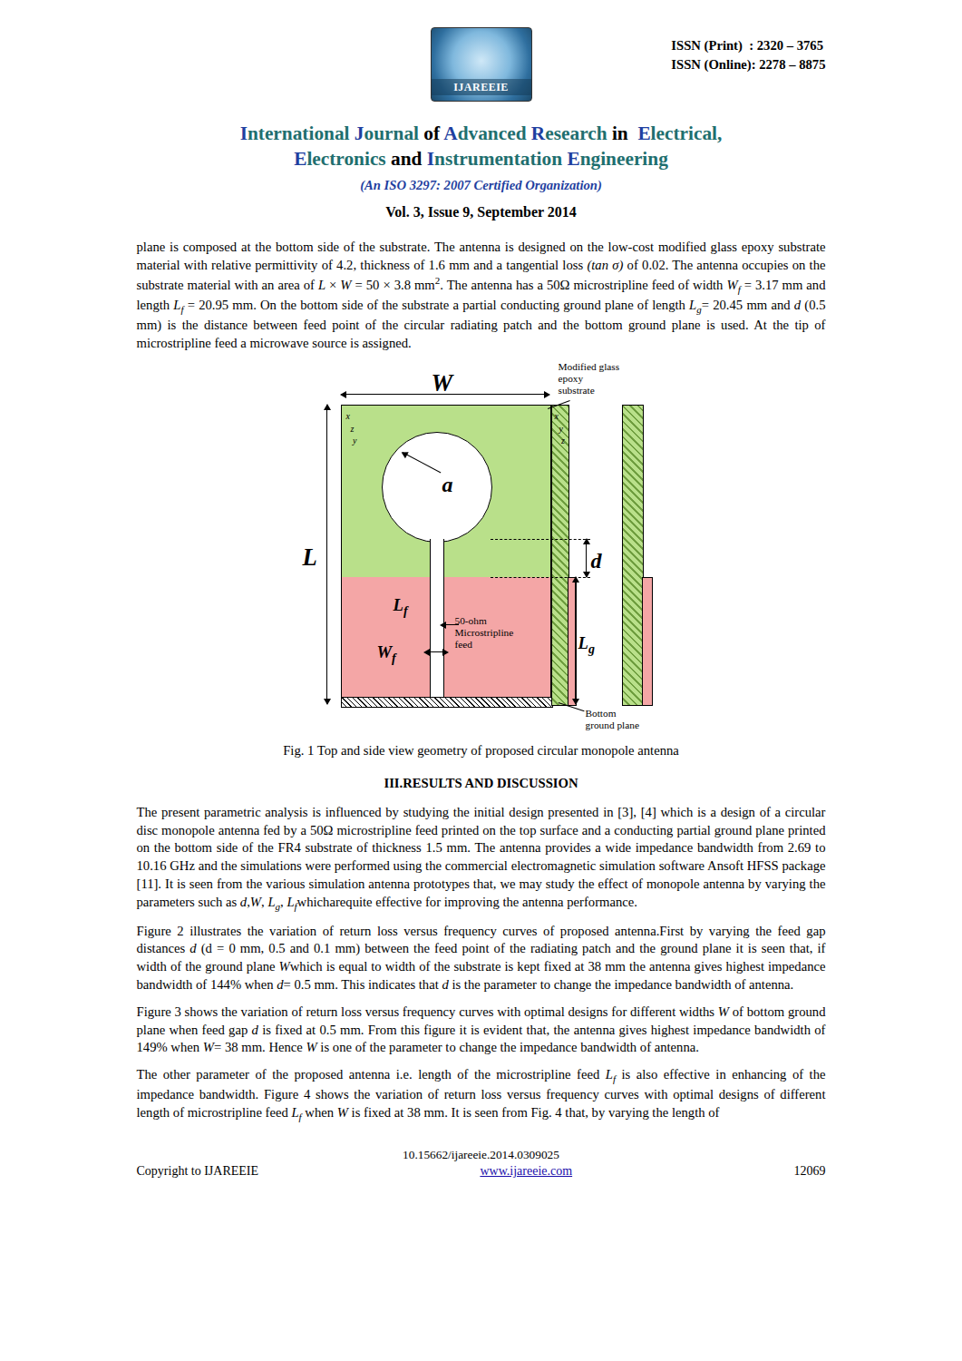ISSN (Print) : 2320 – 3765
ISSN (Online): 2278 – 8875
International Journal of Advanced Research in Electrical,
Electronics and Instrumentation Engineering
(An ISO 3297: 2007 Certified Organization)
Vol. 3, Issue 9, September 2014
plane is composed at the bottom side of the substrate. The antenna is designed on the low-cost modified glass epoxy substrate material with relative permittivity of 4.2, thickness of 1.6 mm and a tangential loss (tan σ) of 0.02. The antenna occupies on the substrate material with an area of L × W = 50 × 3.8 mm2. The antenna has a 50Ω microstripline feed of width Wf = 3.17 mm and length Lf = 20.95 mm. On the bottom side of the substrate a partial conducting ground plane of length Lg= 20.45 mm and d (0.5 mm) is the distance between feed point of the circular radiating patch and the bottom ground plane is used. At the tip of microstripline feed a microwave source is assigned.
W
L
a
Lf
Wf
d
Lg
Modified glass
epoxy
substrate
50-ohm
Microstripline
feed
Bottom
ground plane
x
z
y
x
y
z
Fig. 1 Top and side view geometry of proposed circular monopole antenna
III.RESULTS AND DISCUSSION
The present parametric analysis is influenced by studying the initial design presented in [3], [4] which is a design of a circular disc monopole antenna fed by a 50Ω microstripline feed printed on the top surface and a conducting partial ground plane printed on the bottom side of the FR4 substrate of thickness 1.5 mm. The antenna provides a wide impedance bandwidth from 2.69 to 10.16 GHz and the simulations were performed using the commercial electromagnetic simulation software Ansoft HFSS package [11]. It is seen from the various simulation antenna prototypes that, we may study the effect of monopole antenna by varying the parameters such as d,W, Lg, Lfwhicharequite effective for improving the antenna performance.
Figure 2 illustrates the variation of return loss versus frequency curves of proposed antenna.First by varying the feed gap distances d (d = 0 mm, 0.5 and 0.1 mm) between the feed point of the radiating patch and the ground plane it is seen that, if width of the ground plane Wwhich is equal to width of the substrate is kept fixed at 38 mm the antenna gives highest impedance bandwidth of 144% when d= 0.5 mm. This indicates that d is the parameter to change the impedance bandwidth of antenna.
Figure 3 shows the variation of return loss versus frequency curves with optimal designs for different widths W of bottom ground plane when feed gap d is fixed at 0.5 mm. From this figure it is evident that, the antenna gives highest impedance bandwidth of 149% when W= 38 mm. Hence W is one of the parameter to change the impedance bandwidth of antenna.
The other parameter of the proposed antenna i.e. length of the microstripline feed Lf is also effective in enhancing of the impedance bandwidth. Figure 4 shows the variation of return loss versus frequency curves with optimal designs of different length of microstripline feed Lf when W is fixed at 38 mm. It is seen from Fig. 4 that, by varying the length of
10.15662/ijareeie.2014.0309025
Copyright to IJAREEIE
www.ijareeie.com
12069